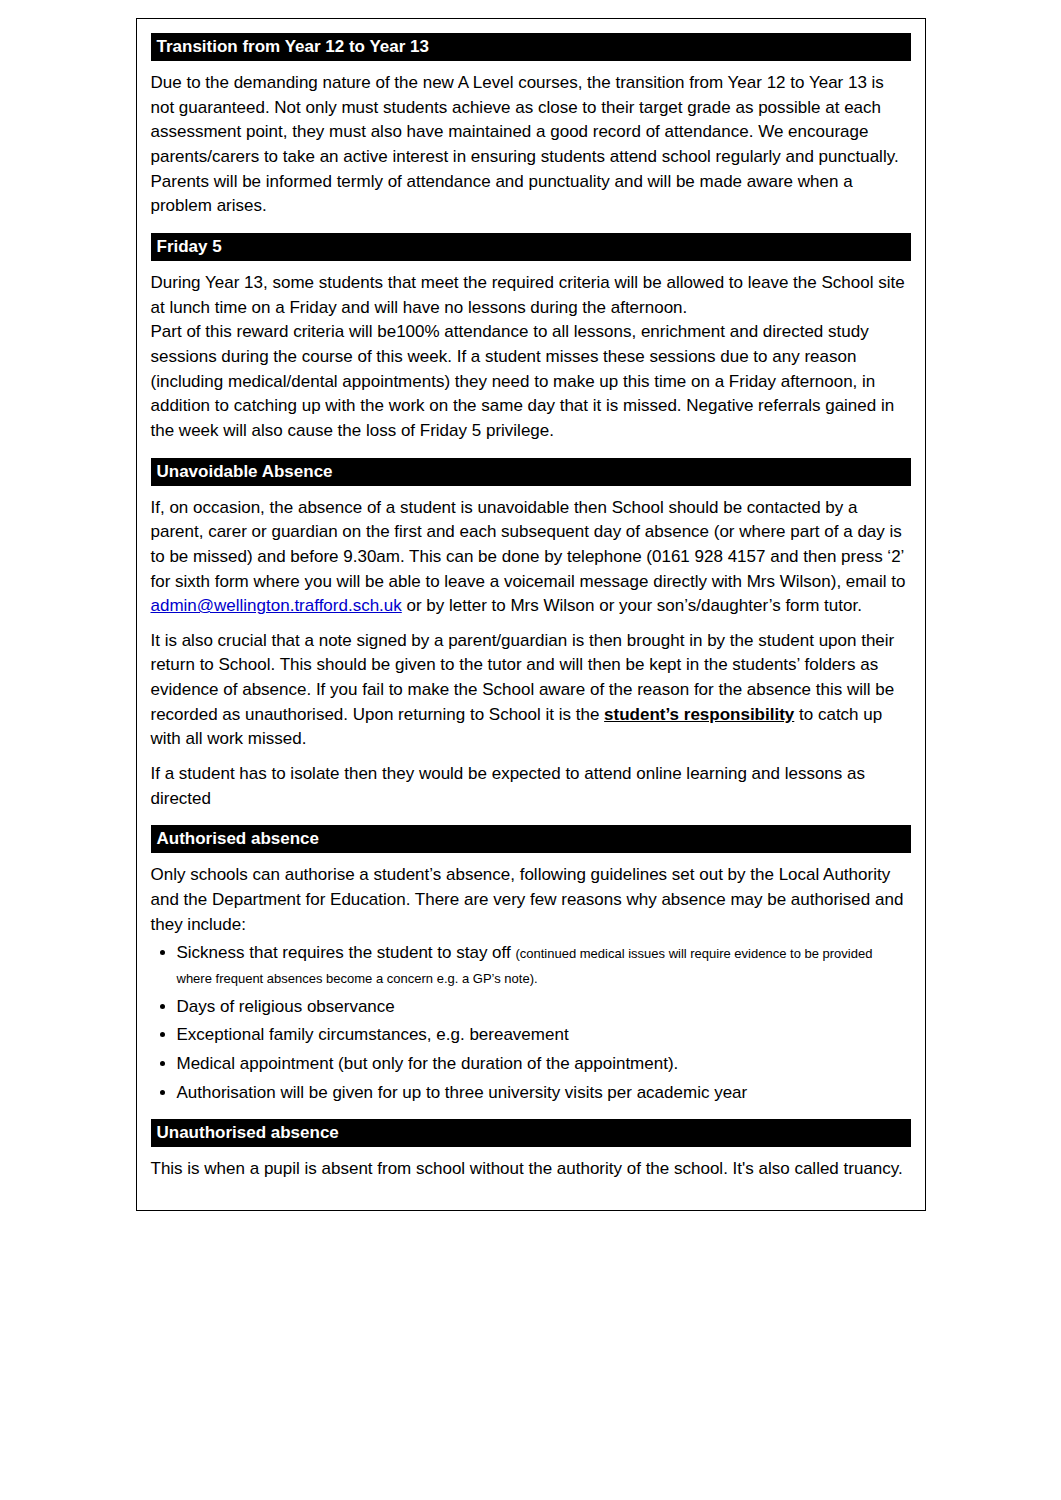Transition from Year 12 to Year 13
Due to the demanding nature of the new A Level courses, the transition from Year 12 to Year 13 is not guaranteed. Not only must students achieve as close to their target grade as possible at each assessment point, they must also have maintained a good record of attendance. We encourage parents/carers to take an active interest in ensuring students attend school regularly and punctually. Parents will be informed termly of attendance and punctuality and will be made aware when a problem arises.
Friday 5
During Year 13, some students that meet the required criteria will be allowed to leave the School site at lunch time on a Friday and will have no lessons during the afternoon.
Part of this reward criteria will be100% attendance to all lessons, enrichment and directed study sessions during the course of this week. If a student misses these sessions due to any reason (including medical/dental appointments) they need to make up this time on a Friday afternoon, in addition to catching up with the work on the same day that it is missed. Negative referrals gained in the week will also cause the loss of Friday 5 privilege.
Unavoidable Absence
If, on occasion, the absence of a student is unavoidable then School should be contacted by a parent, carer or guardian on the first and each subsequent day of absence (or where part of a day is to be missed) and before 9.30am. This can be done by telephone (0161 928 4157 and then press ‘2’ for sixth form where you will be able to leave a voicemail message directly with Mrs Wilson), email to admin@wellington.trafford.sch.uk or by letter to Mrs Wilson or your son’s/daughter’s form tutor.
It is also crucial that a note signed by a parent/guardian is then brought in by the student upon their return to School. This should be given to the tutor and will then be kept in the students’ folders as evidence of absence. If you fail to make the School aware of the reason for the absence this will be recorded as unauthorised. Upon returning to School it is the student’s responsibility to catch up with all work missed.
If a student has to isolate then they would be expected to attend online learning and lessons as directed
Authorised absence
Only schools can authorise a student’s absence, following guidelines set out by the Local Authority and the Department for Education. There are very few reasons why absence may be authorised and they include:
Sickness that requires the student to stay off (continued medical issues will require evidence to be provided where frequent absences become a concern e.g. a GP’s note).
Days of religious observance
Exceptional family circumstances, e.g. bereavement
Medical appointment (but only for the duration of the appointment).
Authorisation will be given for up to three university visits per academic year
Unauthorised absence
This is when a pupil is absent from school without the authority of the school. It's also called truancy.